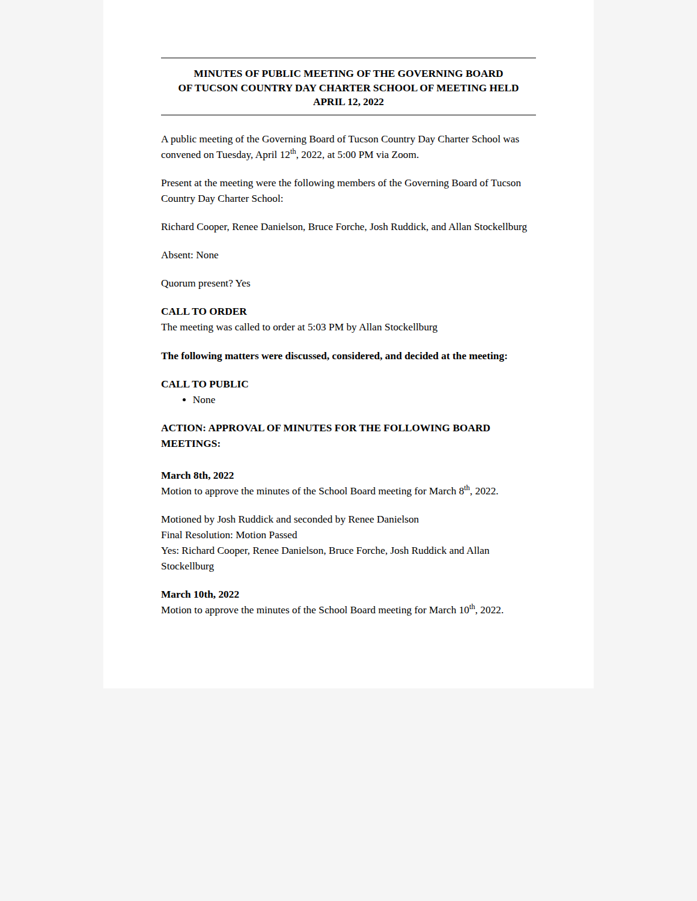Minutes of Public Meeting of the Governing Board
of Tucson Country Day Charter School of Meeting Held
April 12, 2022
A public meeting of the Governing Board of Tucson Country Day Charter School was convened on Tuesday, April 12th, 2022, at 5:00 PM via Zoom.
Present at the meeting were the following members of the Governing Board of Tucson Country Day Charter School:
Richard Cooper, Renee Danielson, Bruce Forche, Josh Ruddick, and Allan Stockellburg
Absent: None
Quorum present? Yes
Call to Order
The meeting was called to order at 5:03 PM by Allan Stockellburg
The following matters were discussed, considered, and decided at the meeting:
Call to Public
None
Action: Approval of Minutes for the Following Board Meetings:
March 8th, 2022
Motion to approve the minutes of the School Board meeting for March 8th, 2022.
Motioned by Josh Ruddick and seconded by Renee Danielson
Final Resolution: Motion Passed
Yes: Richard Cooper, Renee Danielson, Bruce Forche, Josh Ruddick and Allan Stockellburg
March 10th, 2022
Motion to approve the minutes of the School Board meeting for March 10th, 2022.